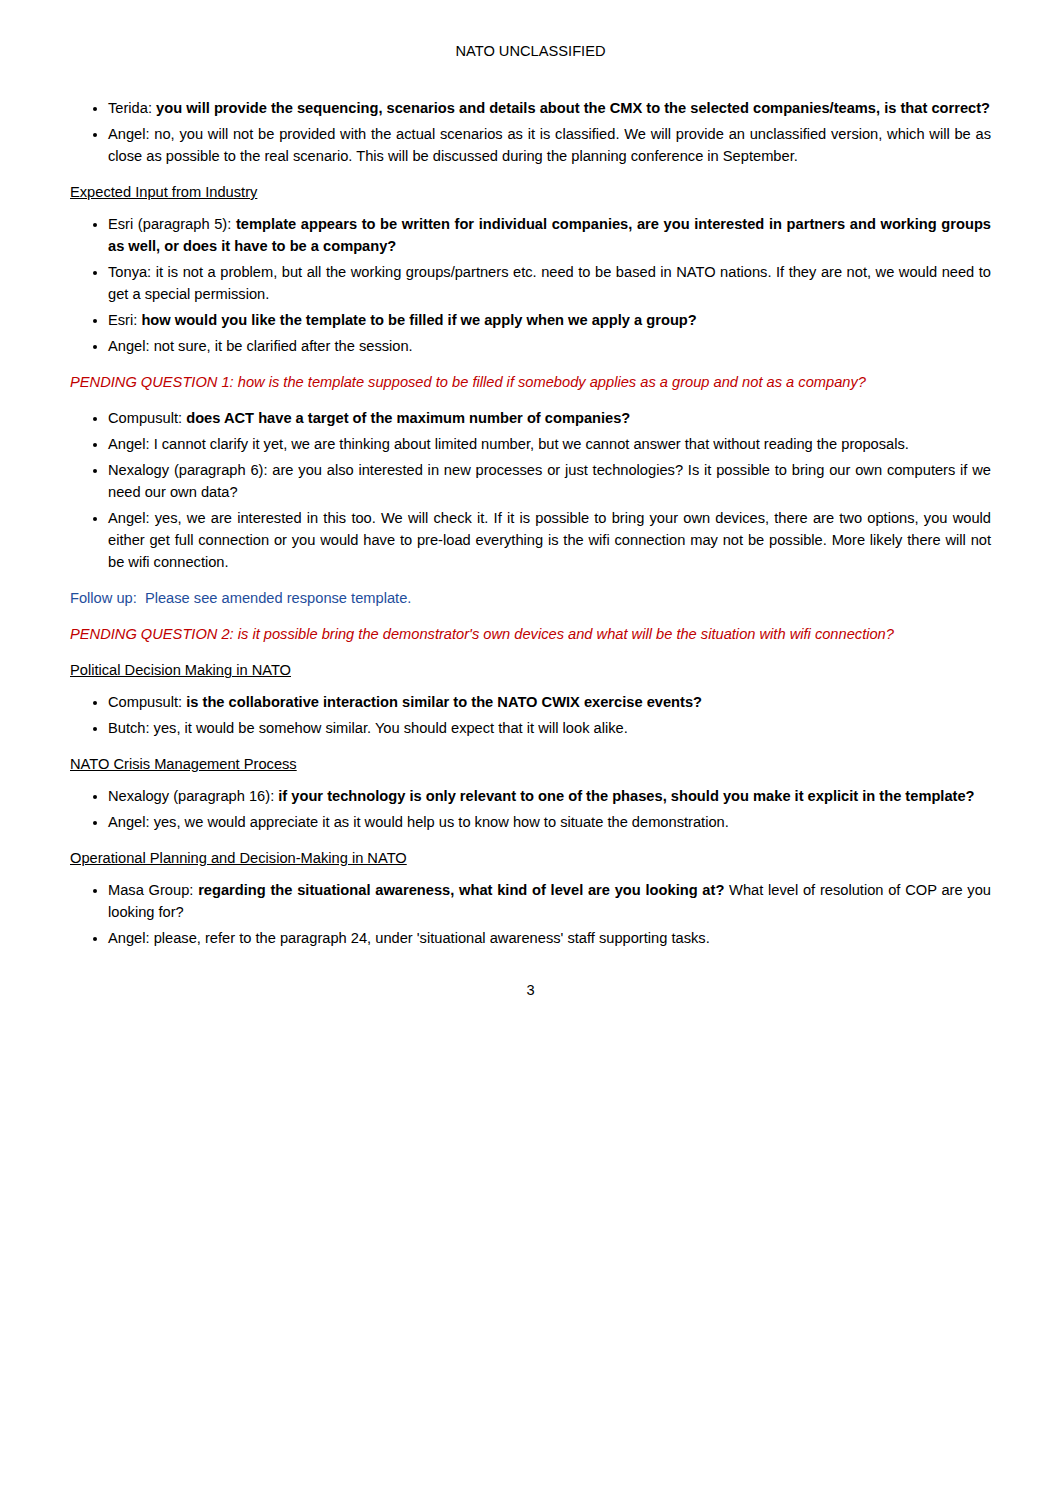NATO UNCLASSIFIED
Terida: you will provide the sequencing, scenarios and details about the CMX to the selected companies/teams, is that correct?
Angel: no, you will not be provided with the actual scenarios as it is classified. We will provide an unclassified version, which will be as close as possible to the real scenario. This will be discussed during the planning conference in September.
Expected Input from Industry
Esri (paragraph 5): template appears to be written for individual companies, are you interested in partners and working groups as well, or does it have to be a company?
Tonya: it is not a problem, but all the working groups/partners etc. need to be based in NATO nations. If they are not, we would need to get a special permission.
Esri: how would you like the template to be filled if we apply when we apply a group?
Angel: not sure, it be clarified after the session.
PENDING QUESTION 1: how is the template supposed to be filled if somebody applies as a group and not as a company?
Compusult: does ACT have a target of the maximum number of companies?
Angel: I cannot clarify it yet, we are thinking about limited number, but we cannot answer that without reading the proposals.
Nexalogy (paragraph 6): are you also interested in new processes or just technologies? Is it possible to bring our own computers if we need our own data?
Angel: yes, we are interested in this too. We will check it. If it is possible to bring your own devices, there are two options, you would either get full connection or you would have to pre-load everything is the wifi connection may not be possible. More likely there will not be wifi connection.
Follow up: Please see amended response template.
PENDING QUESTION 2: is it possible bring the demonstrator's own devices and what will be the situation with wifi connection?
Political Decision Making in NATO
Compusult: is the collaborative interaction similar to the NATO CWIX exercise events?
Butch: yes, it would be somehow similar. You should expect that it will look alike.
NATO Crisis Management Process
Nexalogy (paragraph 16): if your technology is only relevant to one of the phases, should you make it explicit in the template?
Angel: yes, we would appreciate it as it would help us to know how to situate the demonstration.
Operational Planning and Decision-Making in NATO
Masa Group: regarding the situational awareness, what kind of level are you looking at? What level of resolution of COP are you looking for?
Angel: please, refer to the paragraph 24, under 'situational awareness' staff supporting tasks.
3